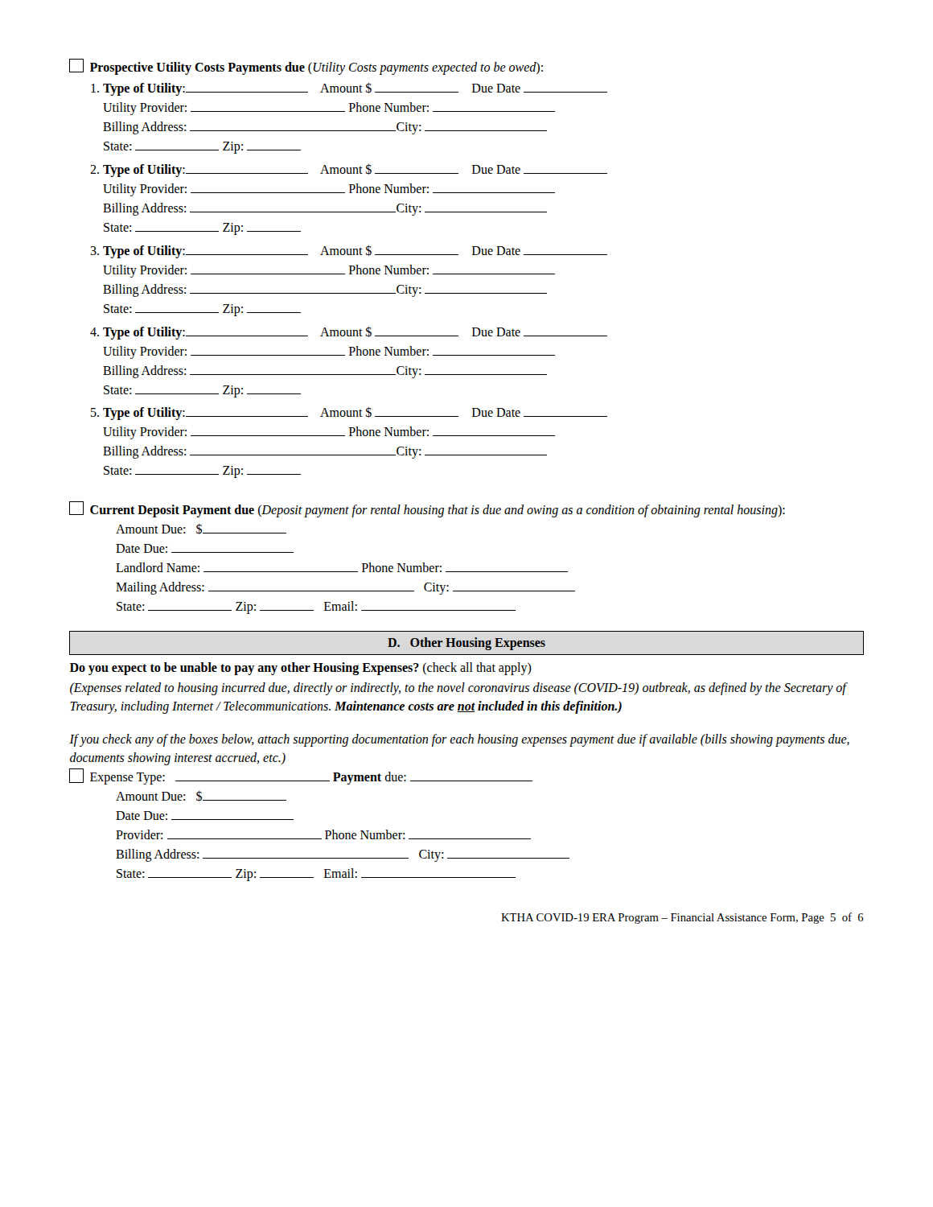Prospective Utility Costs Payments due (Utility Costs payments expected to be owed):
Type of Utility: Amount $ Due Date
Utility Provider: Phone Number:
Billing Address: City:
State: Zip:
Type of Utility: Amount $ Due Date
Utility Provider: Phone Number:
Billing Address: City:
State: Zip:
Type of Utility: Amount $ Due Date
Utility Provider: Phone Number:
Billing Address: City:
State: Zip:
Type of Utility: Amount $ Due Date
Utility Provider: Phone Number:
Billing Address: City:
State: Zip:
Type of Utility: Amount $ Due Date
Utility Provider: Phone Number:
Billing Address: City:
State: Zip:
Current Deposit Payment due (Deposit payment for rental housing that is due and owing as a condition of obtaining rental housing):
Amount Due: $
Date Due:
Landlord Name: Phone Number:
Mailing Address: City:
State: Zip: Email:
D. Other Housing Expenses
Do you expect to be unable to pay any other Housing Expenses? (check all that apply)
(Expenses related to housing incurred due, directly or indirectly, to the novel coronavirus disease (COVID-19) outbreak, as defined by the Secretary of Treasury, including Internet / Telecommunications. Maintenance costs are not included in this definition.)
If you check any of the boxes below, attach supporting documentation for each housing expenses payment due if available (bills showing payments due, documents showing interest accrued, etc.)
Expense Type: Payment due:
Amount Due: $
Date Due:
Provider: Phone Number:
Billing Address: City:
State: Zip: Email:
KTHA COVID-19 ERA Program – Financial Assistance Form, Page 5 of 6